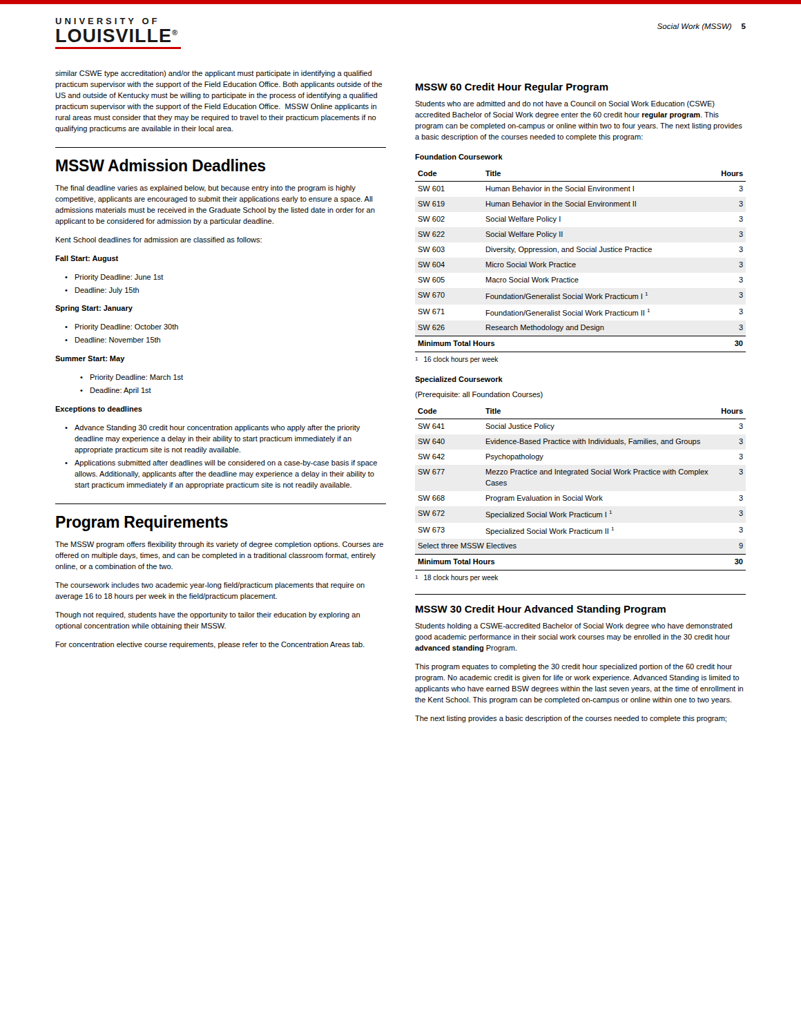UNIVERSITY OF
LOUISVILLE®
Social Work (MSSW)5
similar CSWE type accreditation) and/or the applicant must participate in identifying a qualified practicum supervisor with the support of the Field Education Office. Both applicants outside of the US and outside of Kentucky must be willing to participate in the process of identifying a qualified practicum supervisor with the support of the Field Education Office. MSSW Online applicants in rural areas must consider that they may be required to travel to their practicum placements if no qualifying practicums are available in their local area.
MSSW Admission Deadlines
The final deadline varies as explained below, but because entry into the program is highly competitive, applicants are encouraged to submit their applications early to ensure a space. All admissions materials must be received in the Graduate School by the listed date in order for an applicant to be considered for admission by a particular deadline.
Kent School deadlines for admission are classified as follows:
Fall Start: August
Priority Deadline: June 1st
Deadline: July 15th
Spring Start: January
Priority Deadline: October 30th
Deadline: November 15th
Summer Start: May
Priority Deadline: March 1st
Deadline: April 1st
Exceptions to deadlines
Advance Standing 30 credit hour concentration applicants who apply after the priority deadline may experience a delay in their ability to start practicum immediately if an appropriate practicum site is not readily available.
Applications submitted after deadlines will be considered on a case-by-case basis if space allows. Additionally, applicants after the deadline may experience a delay in their ability to start practicum immediately if an appropriate practicum site is not readily available.
Program Requirements
The MSSW program offers flexibility through its variety of degree completion options. Courses are offered on multiple days, times, and can be completed in a traditional classroom format, entirely online, or a combination of the two.
The coursework includes two academic year-long field/practicum placements that require on average 16 to 18 hours per week in the field/practicum placement.
Though not required, students have the opportunity to tailor their education by exploring an optional concentration while obtaining their MSSW.
For concentration elective course requirements, please refer to the Concentration Areas tab.
MSSW 60 Credit Hour Regular Program
Students who are admitted and do not have a Council on Social Work Education (CSWE) accredited Bachelor of Social Work degree enter the 60 credit hour regular program. This program can be completed on-campus or online within two to four years. The next listing provides a basic description of the courses needed to complete this program:
Foundation Coursework
| Code | Title | Hours |
| --- | --- | --- |
| SW 601 | Human Behavior in the Social Environment I | 3 |
| SW 619 | Human Behavior in the Social Environment II | 3 |
| SW 602 | Social Welfare Policy I | 3 |
| SW 622 | Social Welfare Policy II | 3 |
| SW 603 | Diversity, Oppression, and Social Justice Practice | 3 |
| SW 604 | Micro Social Work Practice | 3 |
| SW 605 | Macro Social Work Practice | 3 |
| SW 670 | Foundation/Generalist Social Work Practicum I 1 | 3 |
| SW 671 | Foundation/Generalist Social Work Practicum II 1 | 3 |
| SW 626 | Research Methodology and Design | 3 |
| Minimum Total Hours | 30 |
116 clock hours per week
Specialized Coursework
(Prerequisite: all Foundation Courses)
| Code | Title | Hours |
| --- | --- | --- |
| SW 641 | Social Justice Policy | 3 |
| SW 640 | Evidence-Based Practice with Individuals, Families, and Groups | 3 |
| SW 642 | Psychopathology | 3 |
| SW 677 | Mezzo Practice and Integrated Social Work Practice with Complex Cases | 3 |
| SW 668 | Program Evaluation in Social Work | 3 |
| SW 672 | Specialized Social Work Practicum I 1 | 3 |
| SW 673 | Specialized Social Work Practicum II 1 | 3 |
| Select three MSSW Electives | 9 |
| Minimum Total Hours | 30 |
118 clock hours per week
MSSW 30 Credit Hour Advanced Standing Program
Students holding a CSWE-accredited Bachelor of Social Work degree who have demonstrated good academic performance in their social work courses may be enrolled in the 30 credit hour advanced standing Program.
This program equates to completing the 30 credit hour specialized portion of the 60 credit hour program. No academic credit is given for life or work experience. Advanced Standing is limited to applicants who have earned BSW degrees within the last seven years, at the time of enrollment in the Kent School. This program can be completed on-campus or online within one to two years.
The next listing provides a basic description of the courses needed to complete this program;